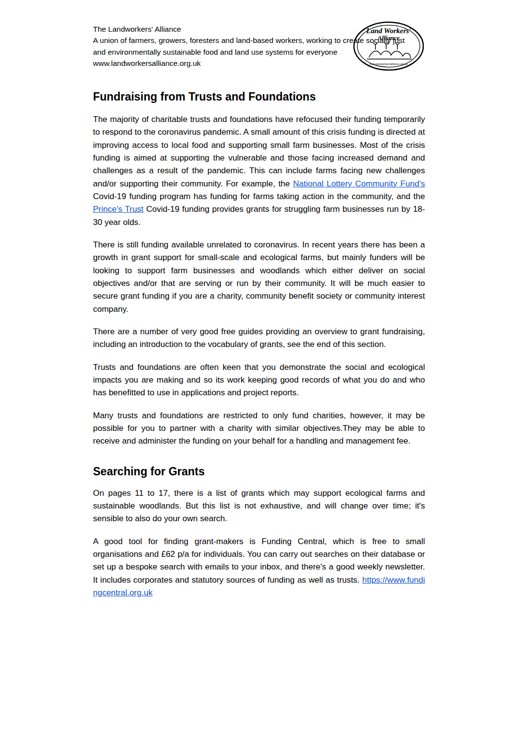The Landworkers' Alliance
A union of farmers, growers, foresters and land-based workers, working to create socially just and environmentally sustainable food and land use systems for everyone
www.landworkersalliance.org.uk
Land Workers' Alliance www.landworkersalliance.org.uk
Fundraising from Trusts and Foundations
The majority of charitable trusts and foundations have refocused their funding temporarily to respond to the coronavirus pandemic. A small amount of this crisis funding is directed at improving access to local food and supporting small farm businesses. Most of the crisis funding is aimed at supporting the vulnerable and those facing increased demand and challenges as a result of the pandemic. This can include farms facing new challenges and/or supporting their community. For example, the National Lottery Community Fund's Covid-19 funding program has funding for farms taking action in the community, and the Prince's Trust Covid-19 funding provides grants for struggling farm businesses run by 18-30 year olds.
There is still funding available unrelated to coronavirus. In recent years there has been a growth in grant support for small-scale and ecological farms, but mainly funders will be looking to support farm businesses and woodlands which either deliver on social objectives and/or that are serving or run by their community. It will be much easier to secure grant funding if you are a charity, community benefit society or community interest company.
There are a number of very good free guides providing an overview to grant fundraising, including an introduction to the vocabulary of grants, see the end of this section.
Trusts and foundations are often keen that you demonstrate the social and ecological impacts you are making and so its work keeping good records of what you do and who has benefitted to use in applications and project reports.
Many trusts and foundations are restricted to only fund charities, however, it may be possible for you to partner with a charity with similar objectives.They may be able to receive and administer the funding on your behalf for a handling and management fee.
Searching for Grants
On pages 11 to 17, there is a list of grants which may support ecological farms and sustainable woodlands. But this list is not exhaustive, and will change over time; it's sensible to also do your own search.
A good tool for finding grant-makers is Funding Central, which is free to small organisations and £62 p/a for individuals. You can carry out searches on their database or set up a bespoke search with emails to your inbox, and there's a good weekly newsletter. It includes corporates and statutory sources of funding as well as trusts. https://www.fundingcentral.org.uk